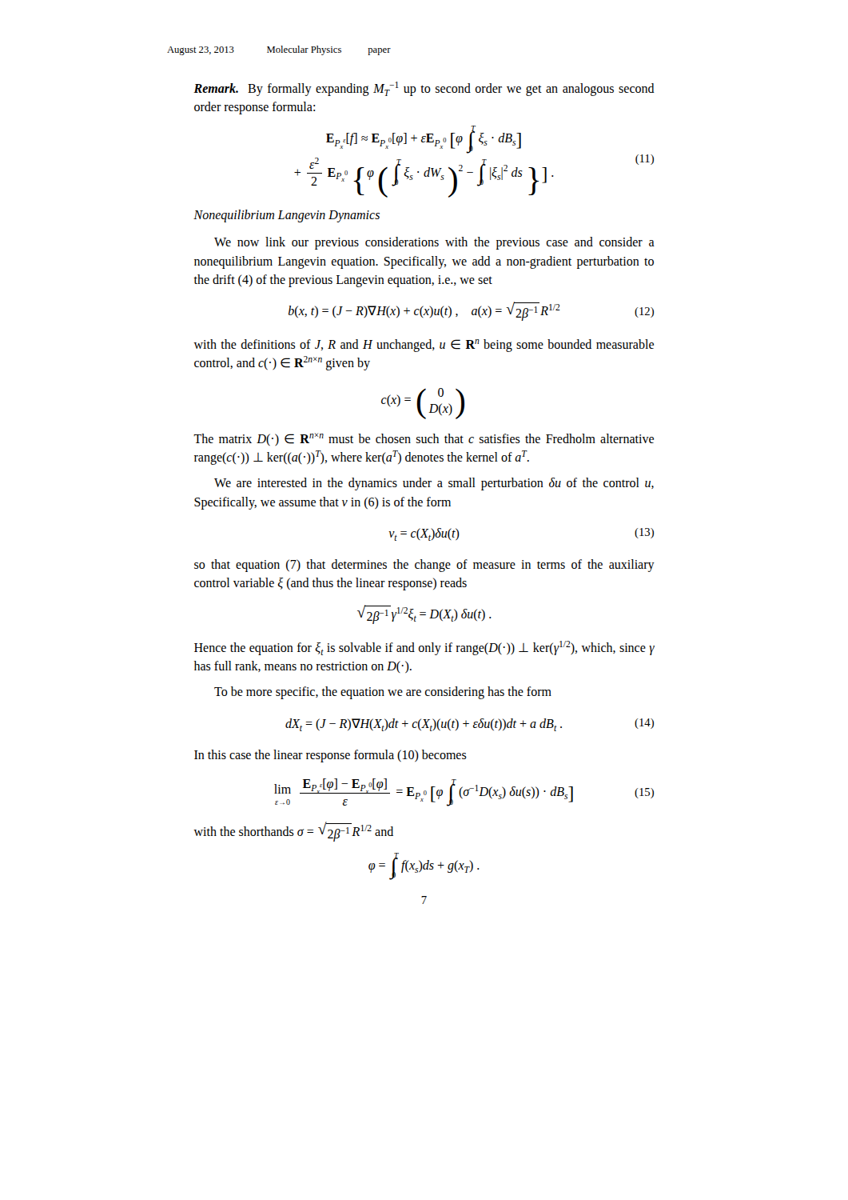August 23, 2013 Molecular Physics paper
Remark. By formally expanding MT−1 up to second order we get an analogous second order response formula:
EPxε[f] ≈ EPx0[φ] + εEPx0 [φ T∫0 ξs · dBs]
+ ε22 EPx0 {φ ( T∫0 ξs · dWs )2 − T∫0 |ξs|2 ds }] .
(11)
Nonequilibrium Langevin Dynamics
We now link our previous considerations with the previous case and consider a nonequilibrium Langevin equation. Specifically, we add a non-gradient perturbation to the drift (4) of the previous Langevin equation, i.e., we set
b(x, t) = (J − R)∇H(x) + c(x)u(t) , a(x) = 2β−1 R1/2
(12)
with the definitions of J, R and H unchanged, u ∈ Rn being some bounded measurable control, and c(·) ∈ R2n×n given by
c(x) = ( 0 D(x) )
The matrix D(·) ∈ Rn×n must be chosen such that c satisfies the Fredholm alternative range(c(·)) ⊥ ker((a(·))T), where ker(aT) denotes the kernel of aT.
We are interested in the dynamics under a small perturbation δu of the control u, Specifically, we assume that v in (6) is of the form
vt = c(Xt)δu(t)
(13)
so that equation (7) that determines the change of measure in terms of the auxiliary control variable ξ (and thus the linear response) reads
2β−1 γ1/2ξt = D(Xt) δu(t) .
Hence the equation for ξt is solvable if and only if range(D(·)) ⊥ ker(γ1/2), which, since γ has full rank, means no restriction on D(·).
To be more specific, the equation we are considering has the form
dXt = (J − R)∇H(Xt)dt + c(Xt)(u(t) + εδu(t))dt + a dBt .
(14)
In this case the linear response formula (10) becomes
lim ε→0 EPxε[φ] − EPx0[φ] ε = EPx0 [φ T∫0 (σ−1D(xs) δu(s)) · dBs]
(15)
with the shorthands σ = 2β−1 R1/2 and
φ = T∫0 f(xs)ds + g(xT) .
7